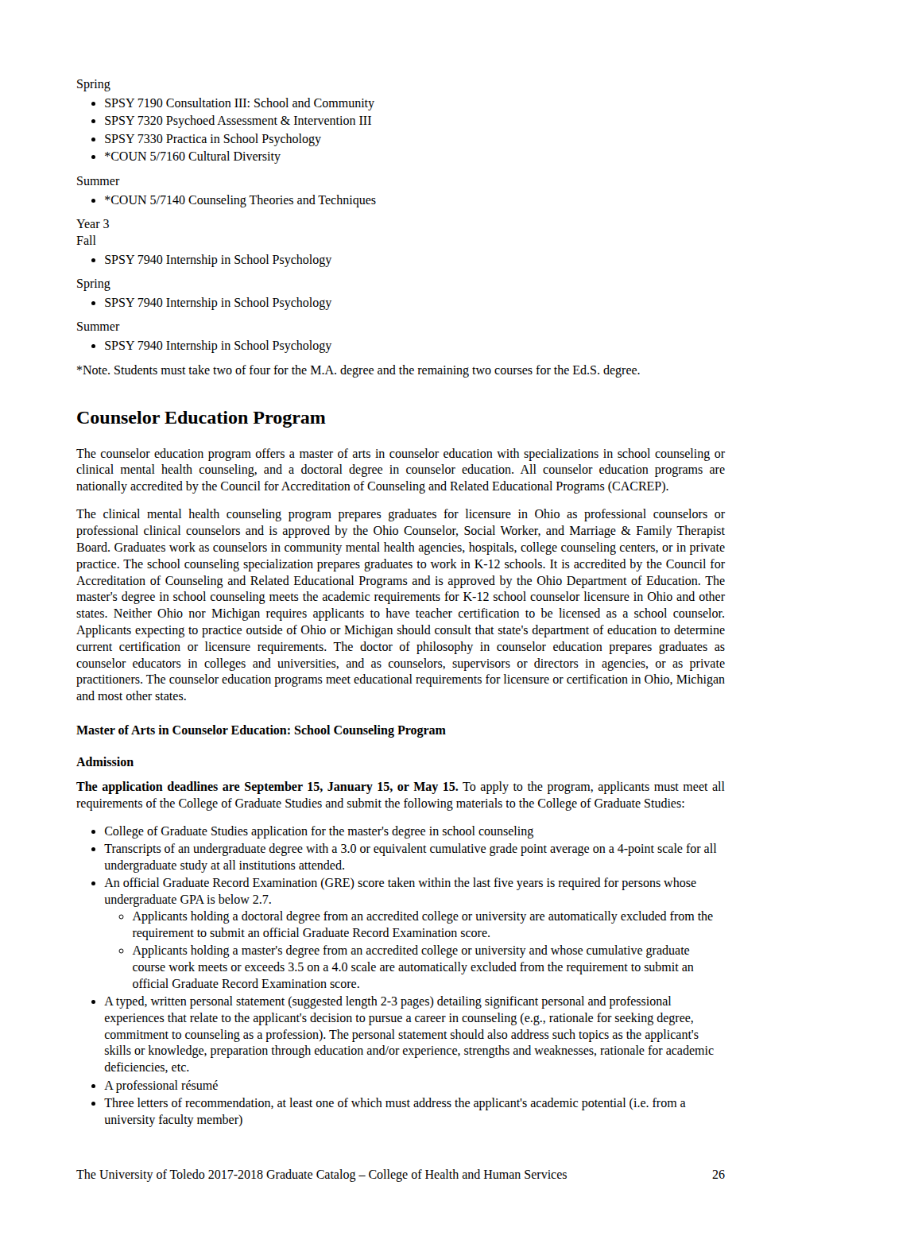Spring
SPSY 7190 Consultation III: School and Community
SPSY 7320 Psychoed Assessment & Intervention III
SPSY 7330 Practica in School Psychology
*COUN 5/7160 Cultural Diversity
Summer
*COUN 5/7140 Counseling Theories and Techniques
Year 3
Fall
SPSY 7940 Internship in School Psychology
Spring
SPSY 7940 Internship in School Psychology
Summer
SPSY 7940 Internship in School Psychology
*Note. Students must take two of four for the M.A. degree and the remaining two courses for the Ed.S. degree.
Counselor Education Program
The counselor education program offers a master of arts in counselor education with specializations in school counseling or clinical mental health counseling, and a doctoral degree in counselor education. All counselor education programs are nationally accredited by the Council for Accreditation of Counseling and Related Educational Programs (CACREP).
The clinical mental health counseling program prepares graduates for licensure in Ohio as professional counselors or professional clinical counselors and is approved by the Ohio Counselor, Social Worker, and Marriage & Family Therapist Board. Graduates work as counselors in community mental health agencies, hospitals, college counseling centers, or in private practice. The school counseling specialization prepares graduates to work in K-12 schools. It is accredited by the Council for Accreditation of Counseling and Related Educational Programs and is approved by the Ohio Department of Education. The master's degree in school counseling meets the academic requirements for K-12 school counselor licensure in Ohio and other states. Neither Ohio nor Michigan requires applicants to have teacher certification to be licensed as a school counselor. Applicants expecting to practice outside of Ohio or Michigan should consult that state's department of education to determine current certification or licensure requirements. The doctor of philosophy in counselor education prepares graduates as counselor educators in colleges and universities, and as counselors, supervisors or directors in agencies, or as private practitioners. The counselor education programs meet educational requirements for licensure or certification in Ohio, Michigan and most other states.
Master of Arts in Counselor Education: School Counseling Program
Admission
The application deadlines are September 15, January 15, or May 15. To apply to the program, applicants must meet all requirements of the College of Graduate Studies and submit the following materials to the College of Graduate Studies:
College of Graduate Studies application for the master's degree in school counseling
Transcripts of an undergraduate degree with a 3.0 or equivalent cumulative grade point average on a 4-point scale for all undergraduate study at all institutions attended.
An official Graduate Record Examination (GRE) score taken within the last five years is required for persons whose undergraduate GPA is below 2.7.
Applicants holding a doctoral degree from an accredited college or university are automatically excluded from the requirement to submit an official Graduate Record Examination score.
Applicants holding a master's degree from an accredited college or university and whose cumulative graduate course work meets or exceeds 3.5 on a 4.0 scale are automatically excluded from the requirement to submit an official Graduate Record Examination score.
A typed, written personal statement (suggested length 2-3 pages) detailing significant personal and professional experiences that relate to the applicant's decision to pursue a career in counseling (e.g., rationale for seeking degree, commitment to counseling as a profession). The personal statement should also address such topics as the applicant's skills or knowledge, preparation through education and/or experience, strengths and weaknesses, rationale for academic deficiencies, etc.
A professional résumé
Three letters of recommendation, at least one of which must address the applicant's academic potential (i.e. from a university faculty member)
The University of Toledo 2017-2018 Graduate Catalog – College of Health and Human Services 26